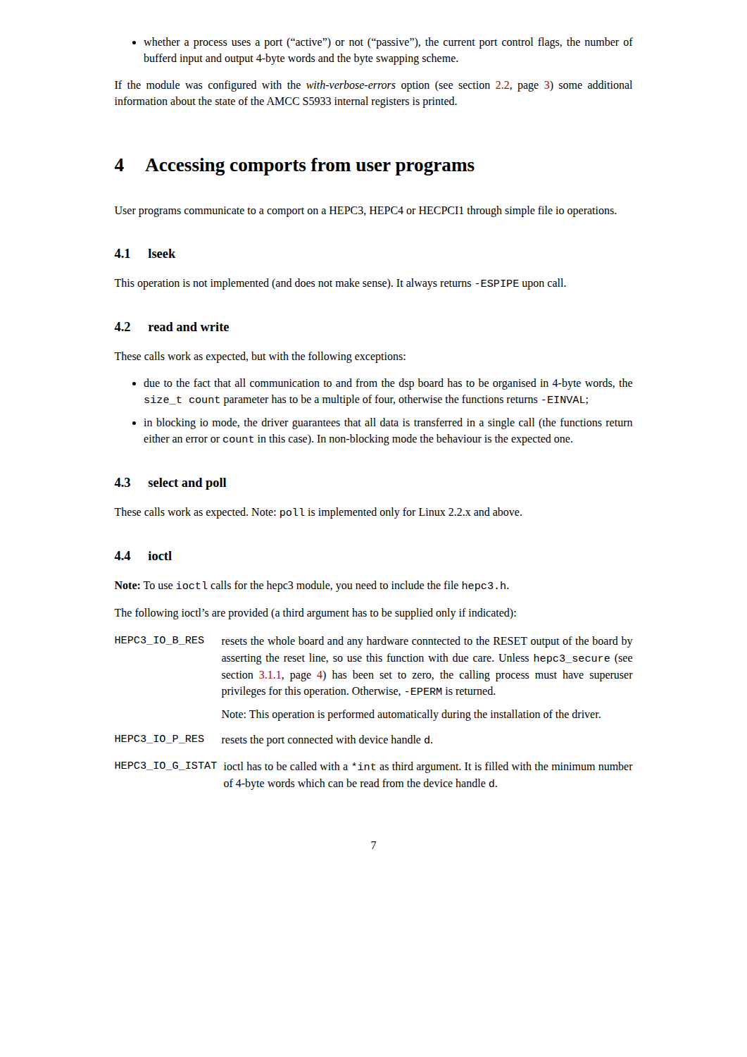whether a process uses a port (“active”) or not (“passive”), the current port control flags, the number of bufferd input and output 4-byte words and the byte swapping scheme.
If the module was configured with the with-verbose-errors option (see section 2.2, page 3) some additional information about the state of the AMCC S5933 internal registers is printed.
4 Accessing comports from user programs
User programs communicate to a comport on a HEPC3, HEPC4 or HECPCI1 through simple file io operations.
4.1lseek
This operation is not implemented (and does not make sense). It always returns -ESPIPE upon call.
4.2read and write
These calls work as expected, but with the following exceptions:
due to the fact that all communication to and from the dsp board has to be organised in 4-byte words, the size_t count parameter has to be a multiple of four, otherwise the functions returns -EINVAL;
in blocking io mode, the driver guarantees that all data is transferred in a single call (the functions return either an error or count in this case). In non-blocking mode the behaviour is the expected one.
4.3select and poll
These calls work as expected. Note: poll is implemented only for Linux 2.2.x and above.
4.4ioctl
Note: To use ioctl calls for the hepc3 module, you need to include the file hepc3.h.
The following ioctl’s are provided (a third argument has to be supplied only if indicated):
HEPC3_IO_B_RES
resets the whole board and any hardware conntected to the RESET output of the board by asserting the reset line, so use this function with due care. Unless hepc3_secure (see section 3.1.1, page 4) has been set to zero, the calling process must have superuser privileges for this operation. Otherwise, -EPERM is returned.
Note: This operation is performed automatically during the installation of the driver.
HEPC3_IO_P_RES
resets the port connected with device handle d.
HEPC3_IO_G_ISTAT
ioctl has to be called with a *int as third argument. It is filled with the minimum number of 4-byte words which can be read from the device handle d.
7